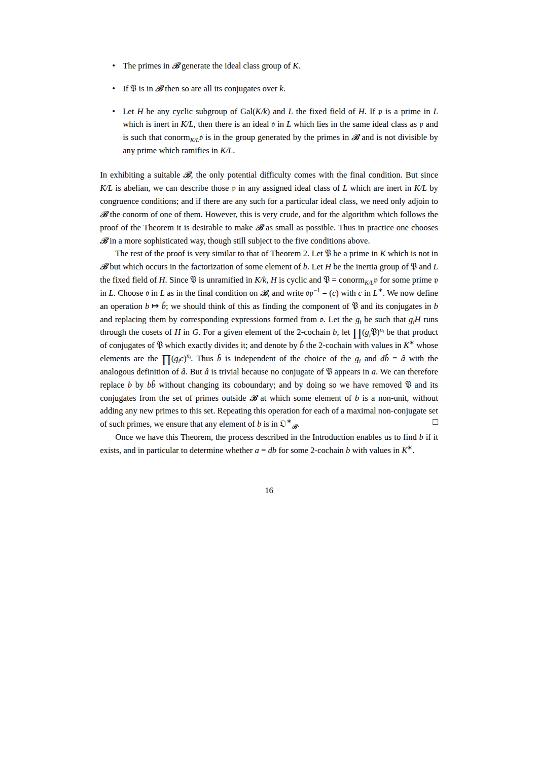The primes in 𝓑 generate the ideal class group of K.
If 𝔓 is in 𝓑 then so are all its conjugates over k.
Let H be any cyclic subgroup of Gal(K/k) and L the fixed field of H. If 𝔭 is a prime in L which is inert in K/L, then there is an ideal 𝔬 in L which lies in the same ideal class as 𝔭 and is such that conormK/L𝔬 is in the group generated by the primes in 𝓑 and is not divisible by any prime which ramifies in K/L.
In exhibiting a suitable 𝓑, the only potential difficulty comes with the final condition. But since K/L is abelian, we can describe those 𝔭 in any assigned ideal class of L which are inert in K/L by congruence conditions; and if there are any such for a particular ideal class, we need only adjoin to 𝓑 the conorm of one of them. However, this is very crude, and for the algorithm which follows the proof of the Theorem it is desirable to make 𝓑 as small as possible. Thus in practice one chooses 𝓑 in a more sophisticated way, though still subject to the five conditions above.
The rest of the proof is very similar to that of Theorem 2. Let 𝔓 be a prime in K which is not in 𝓑 but which occurs in the factorization of some element of b. Let H be the inertia group of 𝔓 and L the fixed field of H. Since 𝔓 is unramified in K/k, H is cyclic and 𝔓 = conormK/L𝔭 for some prime 𝔭 in L. Choose 𝔬 in L as in the final condition on 𝓑, and write 𝔬𝔭−1 = (c) with c in L∗. We now define an operation b ↦ b̂; we should think of this as finding the component of 𝔓 and its conjugates in b and replacing them by corresponding expressions formed from 𝔬. Let the gi be such that giH runs through the cosets of H in G. For a given element of the 2-cochain b, let ∏(gi 𝔓)ni be that product of conjugates of 𝔓 which exactly divides it; and denote by b̂ the 2-cochain with values in K∗ whose elements are the ∏(gic)ni. Thus b̂ is independent of the choice of the gi and db̂ = â with the analogous definition of â. But â is trivial because no conjugate of 𝔓 appears in a. We can therefore replace b by bb̂ without changing its coboundary; and by doing so we have removed 𝔓 and its conjugates from the set of primes outside 𝓑 at which some element of b is a non-unit, without adding any new primes to this set. Repeating this operation for each of a maximal non-conjugate set of such primes, we ensure that any element of b is in 𝔒∗𝓑.□
Once we have this Theorem, the process described in the Introduction enables us to find b if it exists, and in particular to determine whether a = db for some 2-cochain b with values in K∗.
16